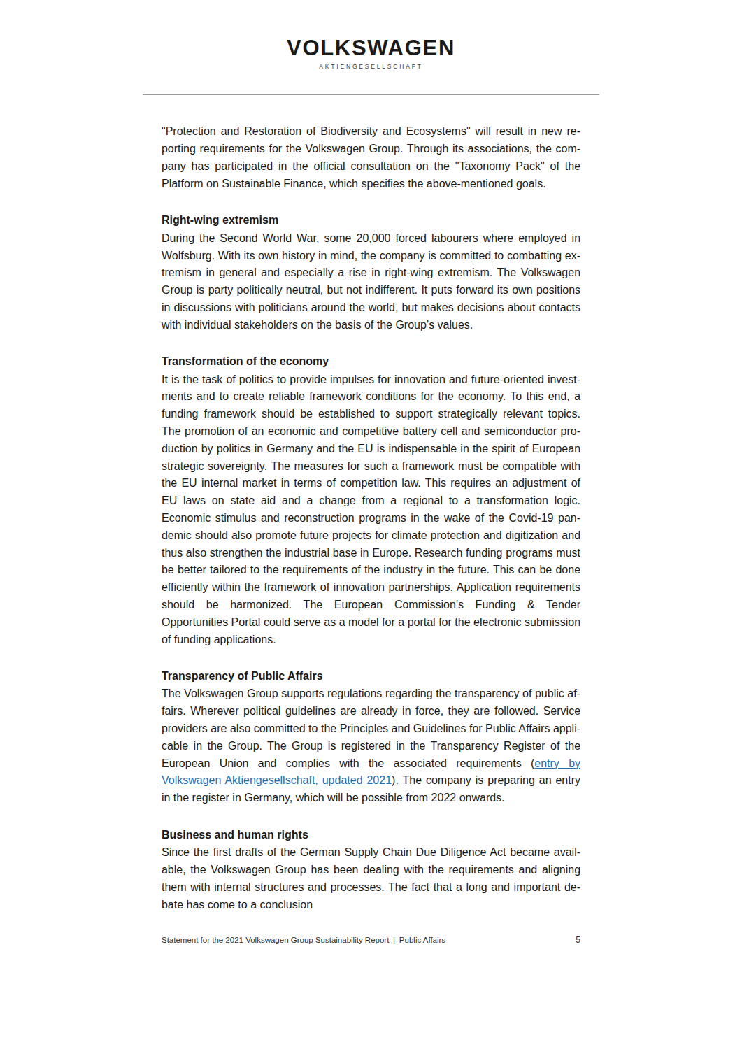VOLKSWAGEN
Aktiengesellschaft
"Protection and Restoration of Biodiversity and Ecosystems" will result in new reporting requirements for the Volkswagen Group. Through its associations, the company has participated in the official consultation on the "Taxonomy Pack" of the Platform on Sustainable Finance, which specifies the above-mentioned goals.
Right-wing extremism
During the Second World War, some 20,000 forced labourers where employed in Wolfsburg. With its own history in mind, the company is committed to combatting extremism in general and especially a rise in right-wing extremism. The Volkswagen Group is party politically neutral, but not indifferent. It puts forward its own positions in discussions with politicians around the world, but makes decisions about contacts with individual stakeholders on the basis of the Group’s values.
Transformation of the economy
It is the task of politics to provide impulses for innovation and future-oriented investments and to create reliable framework conditions for the economy. To this end, a funding framework should be established to support strategically relevant topics. The promotion of an economic and competitive battery cell and semiconductor production by politics in Germany and the EU is indispensable in the spirit of European strategic sovereignty. The measures for such a framework must be compatible with the EU internal market in terms of competition law. This requires an adjustment of EU laws on state aid and a change from a regional to a transformation logic. Economic stimulus and reconstruction programs in the wake of the Covid-19 pandemic should also promote future projects for climate protection and digitization and thus also strengthen the industrial base in Europe. Research funding programs must be better tailored to the requirements of the industry in the future. This can be done efficiently within the framework of innovation partnerships. Application requirements should be harmonized. The European Commission's Funding & Tender Opportunities Portal could serve as a model for a portal for the electronic submission of funding applications.
Transparency of Public Affairs
The Volkswagen Group supports regulations regarding the transparency of public affairs. Wherever political guidelines are already in force, they are followed. Service providers are also committed to the Principles and Guidelines for Public Affairs applicable in the Group. The Group is registered in the Transparency Register of the European Union and complies with the associated requirements (entry by Volkswagen Aktiengesellschaft, updated 2021). The company is preparing an entry in the register in Germany, which will be possible from 2022 onwards.
Business and human rights
Since the first drafts of the German Supply Chain Due Diligence Act became available, the Volkswagen Group has been dealing with the requirements and aligning them with internal structures and processes. The fact that a long and important debate has come to a conclusion
Statement for the 2021 Volkswagen Group Sustainability Report|Public Affairs
5